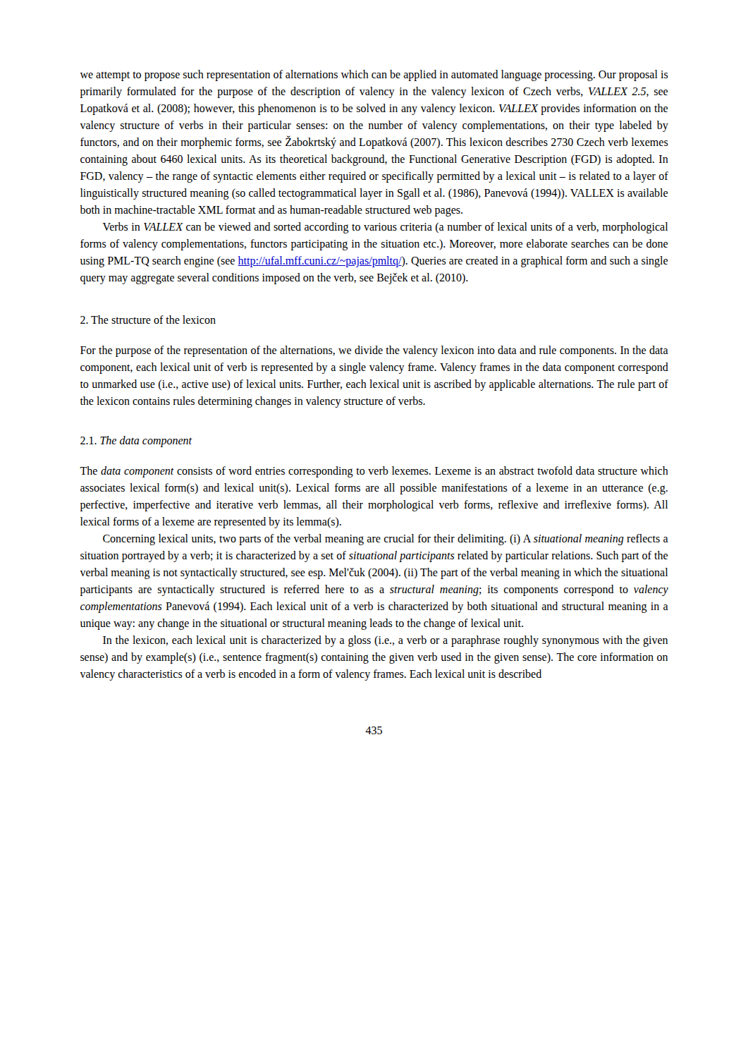we attempt to propose such representation of alternations which can be applied in automated language processing. Our proposal is primarily formulated for the purpose of the description of valency in the valency lexicon of Czech verbs, VALLEX 2.5, see Lopatková et al. (2008); however, this phenomenon is to be solved in any valency lexicon. VALLEX provides information on the valency structure of verbs in their particular senses: on the number of valency complementations, on their type labeled by functors, and on their morphemic forms, see Žabokrtský and Lopatková (2007). This lexicon describes 2730 Czech verb lexemes containing about 6460 lexical units. As its theoretical background, the Functional Generative Description (FGD) is adopted. In FGD, valency – the range of syntactic elements either required or specifically permitted by a lexical unit – is related to a layer of linguistically structured meaning (so called tectogrammatical layer in Sgall et al. (1986), Panevová (1994)). VALLEX is available both in machine-tractable XML format and as human-readable structured web pages.
Verbs in VALLEX can be viewed and sorted according to various criteria (a number of lexical units of a verb, morphological forms of valency complementations, functors participating in the situation etc.). Moreover, more elaborate searches can be done using PML-TQ search engine (see http://ufal.mff.cuni.cz/~pajas/pmltq/). Queries are created in a graphical form and such a single query may aggregate several conditions imposed on the verb, see Bejček et al. (2010).
2. The structure of the lexicon
For the purpose of the representation of the alternations, we divide the valency lexicon into data and rule components. In the data component, each lexical unit of verb is represented by a single valency frame. Valency frames in the data component correspond to unmarked use (i.e., active use) of lexical units. Further, each lexical unit is ascribed by applicable alternations. The rule part of the lexicon contains rules determining changes in valency structure of verbs.
2.1. The data component
The data component consists of word entries corresponding to verb lexemes. Lexeme is an abstract twofold data structure which associates lexical form(s) and lexical unit(s). Lexical forms are all possible manifestations of a lexeme in an utterance (e.g. perfective, imperfective and iterative verb lemmas, all their morphological verb forms, reflexive and irreflexive forms). All lexical forms of a lexeme are represented by its lemma(s).
Concerning lexical units, two parts of the verbal meaning are crucial for their delimiting. (i) A situational meaning reflects a situation portrayed by a verb; it is characterized by a set of situational participants related by particular relations. Such part of the verbal meaning is not syntactically structured, see esp. Mel'čuk (2004). (ii) The part of the verbal meaning in which the situational participants are syntactically structured is referred here to as a structural meaning; its components correspond to valency complementations Panevová (1994). Each lexical unit of a verb is characterized by both situational and structural meaning in a unique way: any change in the situational or structural meaning leads to the change of lexical unit.
In the lexicon, each lexical unit is characterized by a gloss (i.e., a verb or a paraphrase roughly synonymous with the given sense) and by example(s) (i.e., sentence fragment(s) containing the given verb used in the given sense). The core information on valency characteristics of a verb is encoded in a form of valency frames. Each lexical unit is described
435